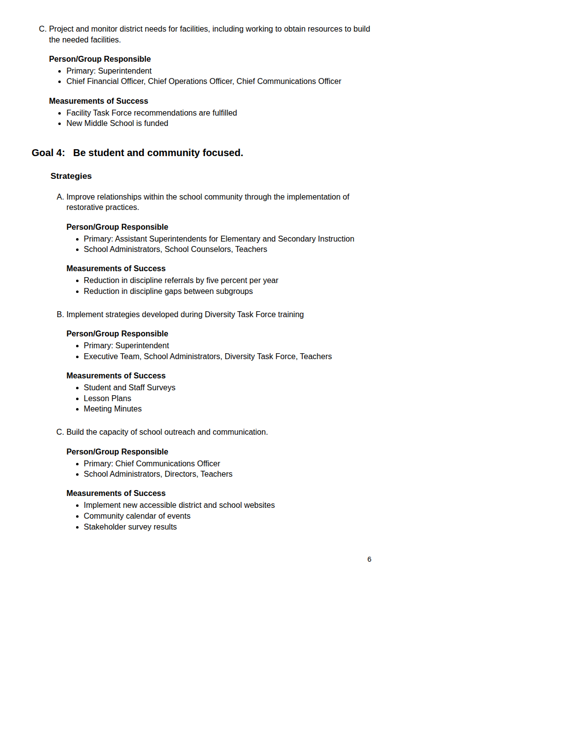Project and monitor district needs for facilities, including working to obtain resources to build the needed facilities.
Person/Group Responsible
Primary: Superintendent
Chief Financial Officer, Chief Operations Officer, Chief Communications Officer
Measurements of Success
Facility Task Force recommendations are fulfilled
New Middle School is funded
Goal 4: Be student and community focused.
Strategies
Improve relationships within the school community through the implementation of restorative practices.
Person/Group Responsible
Primary: Assistant Superintendents for Elementary and Secondary Instruction
School Administrators, School Counselors, Teachers
Measurements of Success
Reduction in discipline referrals by five percent per year
Reduction in discipline gaps between subgroups
Implement strategies developed during Diversity Task Force training
Person/Group Responsible
Primary: Superintendent
Executive Team, School Administrators, Diversity Task Force, Teachers
Measurements of Success
Student and Staff Surveys
Lesson Plans
Meeting Minutes
Build the capacity of school outreach and communication.
Person/Group Responsible
Primary: Chief Communications Officer
School Administrators, Directors, Teachers
Measurements of Success
Implement new accessible district and school websites
Community calendar of events
Stakeholder survey results
6